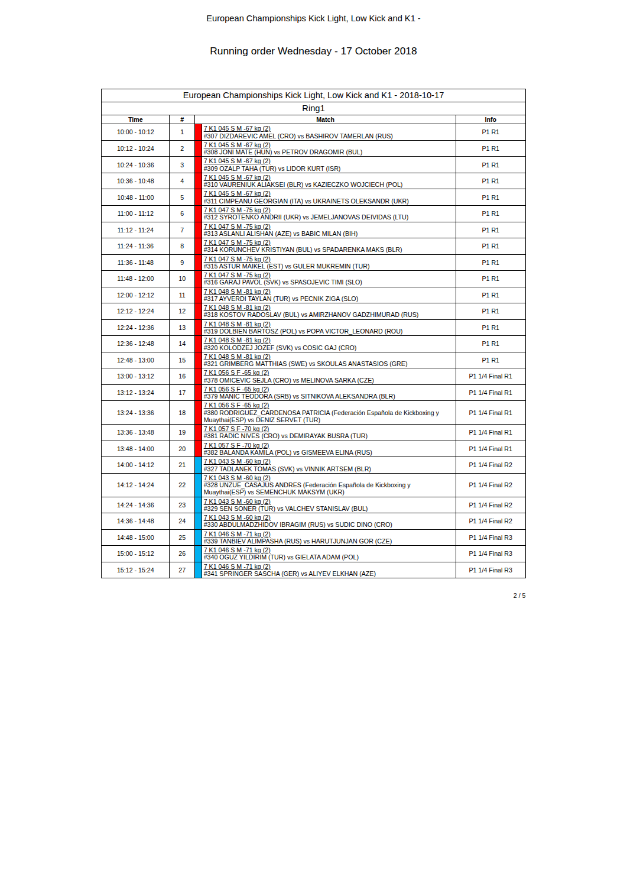European Championships Kick Light, Low Kick and K1 -
Running order Wednesday - 17 October 2018
| European Championships Kick Light, Low Kick and K1 - 2018-10-17 |
| Ring1 |
| Time | # | Match | Info |
| 10:00 - 10:12 | 1 | | 7 K1 045 S M -67 kg (2) #307 DIZDAREVIC AMEL (CRO) vs BASHIROV TAMERLAN (RUS) | P1 R1 |
| 10:12 - 10:24 | 2 | | 7 K1 045 S M -67 kg (2) #308 JONI MATE (HUN) vs PETROV DRAGOMIR (BUL) | P1 R1 |
| 10:24 - 10:36 | 3 | | 7 K1 045 S M -67 kg (2) #309 OZALP TAHA (TUR) vs LIDOR KURT (ISR) | P1 R1 |
| 10:36 - 10:48 | 4 | | 7 K1 045 S M -67 kg (2) #310 VAURENIUK ALIAKSEI (BLR) vs KAZIECZKO WOJCIECH (POL) | P1 R1 |
| 10:48 - 11:00 | 5 | | 7 K1 045 S M -67 kg (2) #311 CIMPEANU GEORGIAN (ITA) vs UKRAINETS OLEKSANDR (UKR) | P1 R1 |
| 11:00 - 11:12 | 6 | | 7 K1 047 S M -75 kg (2) #312 SYROTENKO ANDRII (UKR) vs JEMELJANOVAS DEIVIDAS (LTU) | P1 R1 |
| 11:12 - 11:24 | 7 | | 7 K1 047 S M -75 kg (2) #313 ASLANLI ALISHAN (AZE) vs BABIC MILAN (BIH) | P1 R1 |
| 11:24 - 11:36 | 8 | | 7 K1 047 S M -75 kg (2) #314 KORUNCHEV KRISTIYAN (BUL) vs SPADARENKA MAKS (BLR) | P1 R1 |
| 11:36 - 11:48 | 9 | | 7 K1 047 S M -75 kg (2) #315 ASTUR MAIKEL (EST) vs GULER MUKREMIN (TUR) | P1 R1 |
| 11:48 - 12:00 | 10 | | 7 K1 047 S M -75 kg (2) #316 GARAJ PAVOL (SVK) vs SPASOJEVIC TIMI (SLO) | P1 R1 |
| 12:00 - 12:12 | 11 | | 7 K1 048 S M -81 kg (2) #317 AYVERDI TAYLAN (TUR) vs PECNIK ZIGA (SLO) | P1 R1 |
| 12:12 - 12:24 | 12 | | 7 K1 048 S M -81 kg (2) #318 KOSTOV RADOSLAV (BUL) vs AMIRZHANOV GADZHIMURAD (RUS) | P1 R1 |
| 12:24 - 12:36 | 13 | | 7 K1 048 S M -81 kg (2) #319 DOLBIEN BARTOSZ (POL) vs POPA VICTOR_LEONARD (ROU) | P1 R1 |
| 12:36 - 12:48 | 14 | | 7 K1 048 S M -81 kg (2) #320 KOLODZEJ JOZEF (SVK) vs COSIC GAJ (CRO) | P1 R1 |
| 12:48 - 13:00 | 15 | | 7 K1 048 S M -81 kg (2) #321 GRIMBERG MATTHIAS (SWE) vs SKOULAS ANASTASIOS (GRE) | P1 R1 |
| 13:00 - 13:12 | 16 | | 7 K1 056 S F -65 kg (2) #378 OMICEVIC SEJLA (CRO) vs MELINOVA SARKA (CZE) | P1 1/4 Final R1 |
| 13:12 - 13:24 | 17 | | 7 K1 056 S F -65 kg (2) #379 MANIC TEODORA (SRB) vs SITNIKOVA ALEKSANDRA (BLR) | P1 1/4 Final R1 |
| 13:24 - 13:36 | 18 | | 7 K1 056 S F -65 kg (2) #380 RODRIGUEZ_CARDENOSA PATRICIA (Federación Española de Kickboxing y Muaythai(ESP) vs DENIZ SERVET (TUR) | P1 1/4 Final R1 |
| 13:36 - 13:48 | 19 | | 7 K1 057 S F -70 kg (2) #381 RADIC NIVES (CRO) vs DEMIRAYAK BUSRA (TUR) | P1 1/4 Final R1 |
| 13:48 - 14:00 | 20 | | 7 K1 057 S F -70 kg (2) #382 BALANDA KAMILA (POL) vs GISMEEVA ELINA (RUS) | P1 1/4 Final R1 |
| 14:00 - 14:12 | 21 | | 7 K1 043 S M -60 kg (2) #327 TADLANEK TOMAS (SVK) vs VINNIK ARTSEM (BLR) | P1 1/4 Final R2 |
| 14:12 - 14:24 | 22 | | 7 K1 043 S M -60 kg (2) #328 UNZUE_CASAJUS ANDRES (Federación Española de Kickboxing y Muaythai(ESP) vs SEMENCHUK MAKSYM (UKR) | P1 1/4 Final R2 |
| 14:24 - 14:36 | 23 | | 7 K1 043 S M -60 kg (2) #329 SEN SONER (TUR) vs VALCHEV STANISLAV (BUL) | P1 1/4 Final R2 |
| 14:36 - 14:48 | 24 | | 7 K1 043 S M -60 kg (2) #330 ABDULMADZHIDOV IBRAGIM (RUS) vs SUDIC DINO (CRO) | P1 1/4 Final R2 |
| 14:48 - 15:00 | 25 | | 7 K1 046 S M -71 kg (2) #339 TANBIEV ALIMPASHA (RUS) vs HARUTJUNJAN GOR (CZE) | P1 1/4 Final R3 |
| 15:00 - 15:12 | 26 | | 7 K1 046 S M -71 kg (2) #340 OGUZ YILDIRIM (TUR) vs GIELATA ADAM (POL) | P1 1/4 Final R3 |
| 15:12 - 15:24 | 27 | | 7 K1 046 S M -71 kg (2) #341 SPRINGER SASCHA (GER) vs ALIYEV ELKHAN (AZE) | P1 1/4 Final R3 |
2 / 5